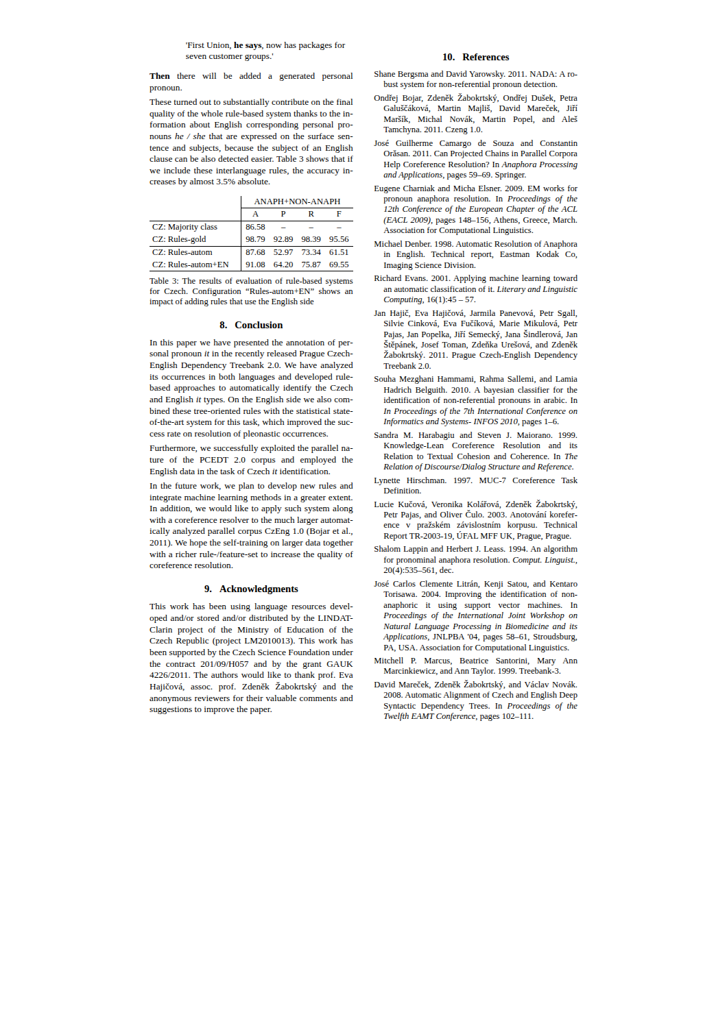'First Union, he says, now has packages for seven customer groups.'
Then there will be added a generated personal pronoun.
These turned out to substantially contribute on the final quality of the whole rule-based system thanks to the information about English corresponding personal pronouns he / she that are expressed on the surface sentence and subjects, because the subject of an English clause can be also detected easier. Table 3 shows that if we include these interlanguage rules, the accuracy increases by almost 3.5% absolute.
| | ANAPH+NON-ANAPH |
| | A | P | R | F |
| CZ: Majority class | 86.58 | – | – | – |
| CZ: Rules-gold | 98.79 | 92.89 | 98.39 | 95.56 |
| CZ: Rules-autom | 87.68 | 52.97 | 73.34 | 61.51 |
| CZ: Rules-autom+EN | 91.08 | 64.20 | 75.87 | 69.55 |
Table 3: The results of evaluation of rule-based systems for Czech. Configuration “Rules-autom+EN” shows an impact of adding rules that use the English side
8. Conclusion
In this paper we have presented the annotation of personal pronoun it in the recently released Prague Czech-English Dependency Treebank 2.0. We have analyzed its occurrences in both languages and developed rule-based approaches to automatically identify the Czech and English it types. On the English side we also combined these tree-oriented rules with the statistical state-of-the-art system for this task, which improved the success rate on resolution of pleonastic occurrences.
Furthermore, we successfully exploited the parallel nature of the PCEDT 2.0 corpus and employed the English data in the task of Czech it identification.
In the future work, we plan to develop new rules and integrate machine learning methods in a greater extent. In addition, we would like to apply such system along with a coreference resolver to the much larger automatically analyzed parallel corpus CzEng 1.0 (Bojar et al., 2011). We hope the self-training on larger data together with a richer rule-/feature-set to increase the quality of coreference resolution.
9. Acknowledgments
This work has been using language resources developed and/or stored and/or distributed by the LINDAT-Clarin project of the Ministry of Education of the Czech Republic (project LM2010013). This work has been supported by the Czech Science Foundation under the contract 201/09/H057 and by the grant GAUK 4226/2011. The authors would like to thank prof. Eva Hajičová, assoc. prof. Zdeněk Žabokrtský and the anonymous reviewers for their valuable comments and suggestions to improve the paper.
10. References
Shane Bergsma and David Yarowsky. 2011. NADA: A robust system for non-referential pronoun detection.
Ondřej Bojar, Zdeněk Žabokrtský, Ondřej Dušek, Petra Galuščáková, Martin Majliš, David Mareček, Jiří Maršík, Michal Novák, Martin Popel, and Aleš Tamchyna. 2011. Czeng 1.0.
José Guilherme Camargo de Souza and Constantin Orăsan. 2011. Can Projected Chains in Parallel Corpora Help Coreference Resolution? In Anaphora Processing and Applications, pages 59–69. Springer.
Eugene Charniak and Micha Elsner. 2009. EM works for pronoun anaphora resolution. In Proceedings of the 12th Conference of the European Chapter of the ACL (EACL 2009), pages 148–156, Athens, Greece, March. Association for Computational Linguistics.
Michael Denber. 1998. Automatic Resolution of Anaphora in English. Technical report, Eastman Kodak Co, Imaging Science Division.
Richard Evans. 2001. Applying machine learning toward an automatic classification of it. Literary and Linguistic Computing, 16(1):45 – 57.
Jan Hajič, Eva Hajičová, Jarmila Panevová, Petr Sgall, Silvie Cinková, Eva Fučíková, Marie Mikulová, Petr Pajas, Jan Popelka, Jiří Semecký, Jana Šindlerová, Jan Štěpánek, Josef Toman, Zdeňka Urešová, and Zdeněk Žabokrtský. 2011. Prague Czech-English Dependency Treebank 2.0.
Souha Mezghani Hammami, Rahma Sallemi, and Lamia Hadrich Belguith. 2010. A bayesian classifier for the identification of non-referential pronouns in arabic. In In Proceedings of the 7th International Conference on Informatics and Systems- INFOS 2010, pages 1–6.
Sandra M. Harabagiu and Steven J. Maiorano. 1999. Knowledge-Lean Coreference Resolution and its Relation to Textual Cohesion and Coherence. In The Relation of Discourse/Dialog Structure and Reference.
Lynette Hirschman. 1997. MUC-7 Coreference Task Definition.
Lucie Kučová, Veronika Kolářová, Zdeněk Žabokrtský, Petr Pajas, and Oliver Čulo. 2003. Anotování koreference v pražském závislostním korpusu. Technical Report TR-2003-19, ÚFAL MFF UK, Prague, Prague.
Shalom Lappin and Herbert J. Leass. 1994. An algorithm for pronominal anaphora resolution. Comput. Linguist., 20(4):535–561, dec.
José Carlos Clemente Litrán, Kenji Satou, and Kentaro Torisawa. 2004. Improving the identification of non-anaphoric it using support vector machines. In Proceedings of the International Joint Workshop on Natural Language Processing in Biomedicine and its Applications, JNLPBA '04, pages 58–61, Stroudsburg, PA, USA. Association for Computational Linguistics.
Mitchell P. Marcus, Beatrice Santorini, Mary Ann Marcinkiewicz, and Ann Taylor. 1999. Treebank-3.
David Mareček, Zdeněk Žabokrtský, and Václav Novák. 2008. Automatic Alignment of Czech and English Deep Syntactic Dependency Trees. In Proceedings of the Twelfth EAMT Conference, pages 102–111.